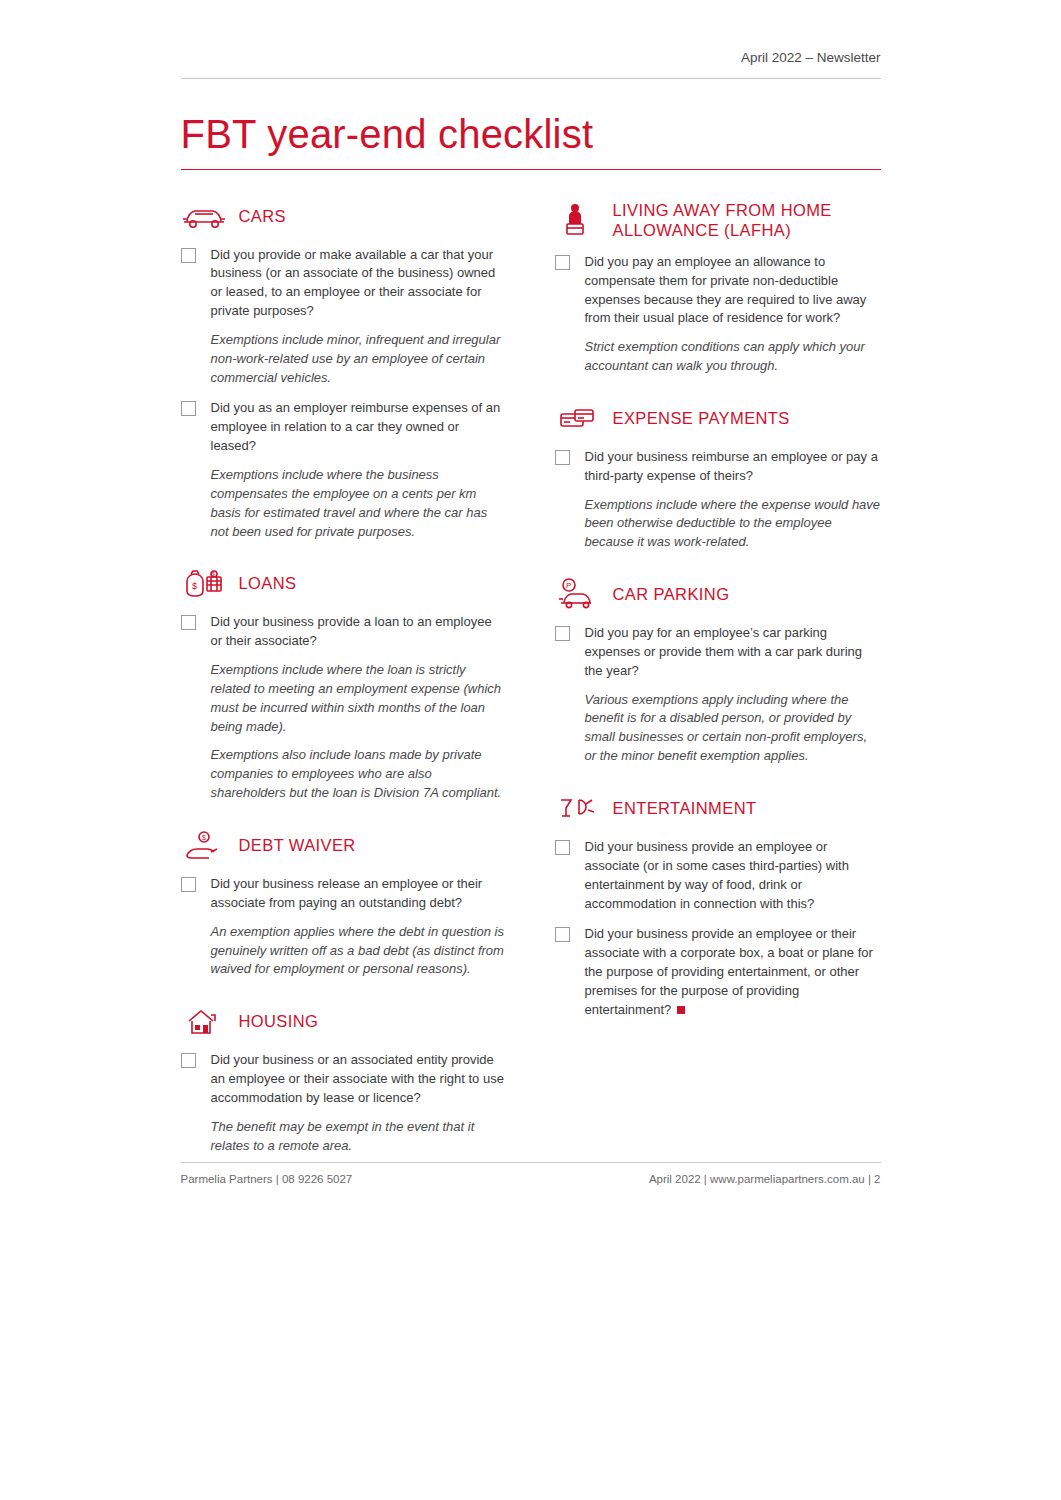April 2022 – Newsletter
FBT year-end checklist
Cars
Did you provide or make available a car that your business (or an associate of the business) owned or leased, to an employee or their associate for private purposes?
Exemptions include minor, infrequent and irregular non-work-related use by an employee of certain commercial vehicles.
Did you as an employer reimburse expenses of an employee in relation to a car they owned or leased?
Exemptions include where the business compensates the employee on a cents per km basis for estimated travel and where the car has not been used for private purposes.
$ $
Loans
Did your business provide a loan to an employee or their associate?
Exemptions include where the loan is strictly related to meeting an employment expense (which must be incurred within sixth months of the loan being made).
Exemptions also include loans made by private companies to employees who are also shareholders but the loan is Division 7A compliant.
$
Debt waiver
Did your business release an employee or their associate from paying an outstanding debt?
An exemption applies where the debt in question is genuinely written off as a bad debt (as distinct from waived for employment or personal reasons).
Housing
Did your business or an associated entity provide an employee or their associate with the right to use accommodation by lease or licence?
The benefit may be exempt in the event that it relates to a remote area.
Living away from home
allowance (LAFHA)
Did you pay an employee an allowance to compensate them for private non-deductible expenses because they are required to live away from their usual place of residence for work?
Strict exemption conditions can apply which your accountant can walk you through.
Expense payments
Did your business reimburse an employee or pay a third-party expense of theirs?
Exemptions include where the expense would have been otherwise deductible to the employee because it was work-related.
P
Car parking
Did you pay for an employee’s car parking expenses or provide them with a car park during the year?
Various exemptions apply including where the benefit is for a disabled person, or provided by small businesses or certain non-profit employers, or the minor benefit exemption applies.
Entertainment
Did your business provide an employee or associate (or in some cases third-parties) with entertainment by way of food, drink or accommodation in connection with this?
Did your business provide an employee or their associate with a corporate box, a boat or plane for the purpose of providing entertainment, or other premises for the purpose of providing entertainment?
Parmelia Partners | 08 9226 5027
April 2022 | www.parmeliapartners.com.au | 2